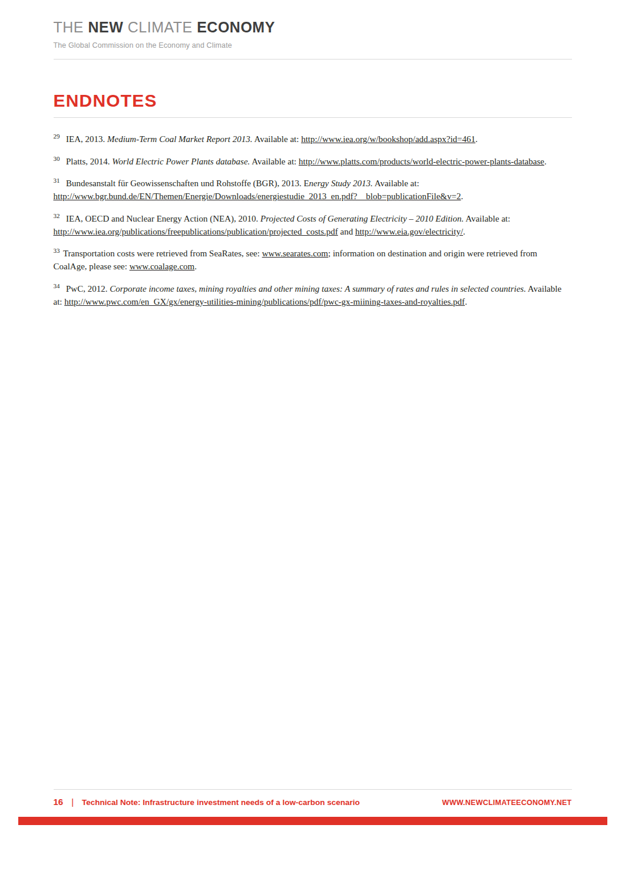THE NEW CLIMATE ECONOMY
The Global Commission on the Economy and Climate
ENDNOTES
29 IEA, 2013. Medium-Term Coal Market Report 2013. Available at: http://www.iea.org/w/bookshop/add.aspx?id=461.
30 Platts, 2014. World Electric Power Plants database. Available at: http://www.platts.com/products/world-electric-power-plants-database.
31 Bundesanstalt für Geowissenschaften und Rohstoffe (BGR), 2013. Energy Study 2013. Available at: http://www.bgr.bund.de/EN/Themen/Energie/Downloads/energiestudie_2013_en.pdf?__blob=publicationFile&v=2.
32 IEA, OECD and Nuclear Energy Action (NEA), 2010. Projected Costs of Generating Electricity – 2010 Edition. Available at: http://www.iea.org/publications/freepublications/publication/projected_costs.pdf and http://www.eia.gov/electricity/.
33 Transportation costs were retrieved from SeaRates, see: www.searates.com; information on destination and origin were retrieved from CoalAge, please see: www.coalage.com.
34 PwC, 2012. Corporate income taxes, mining royalties and other mining taxes: A summary of rates and rules in selected countries. Available at: http://www.pwc.com/en_GX/gx/energy-utilities-mining/publications/pdf/pwc-gx-miining-taxes-and-royalties.pdf.
16 | Technical Note: Infrastructure investment needs of a low-carbon scenario WWW.NEWCLIMATEECONOMY.NET